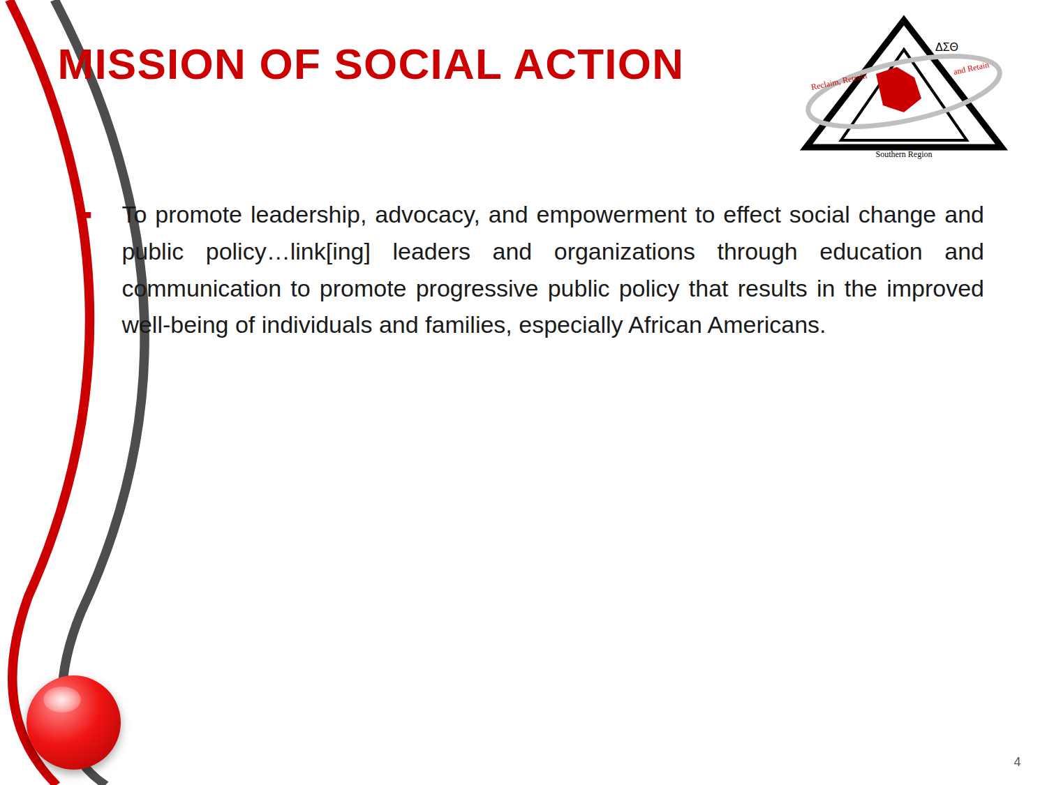MISSION OF SOCIAL ACTION
ΔΣΘ Reclaim, Retrain and Retain Southern Region
To promote leadership, advocacy, and empowerment to effect social change and public policy…link[ing] leaders and organizations through education and communication to promote progressive public policy that results in the improved well-being of individuals and families, especially African Americans.
4